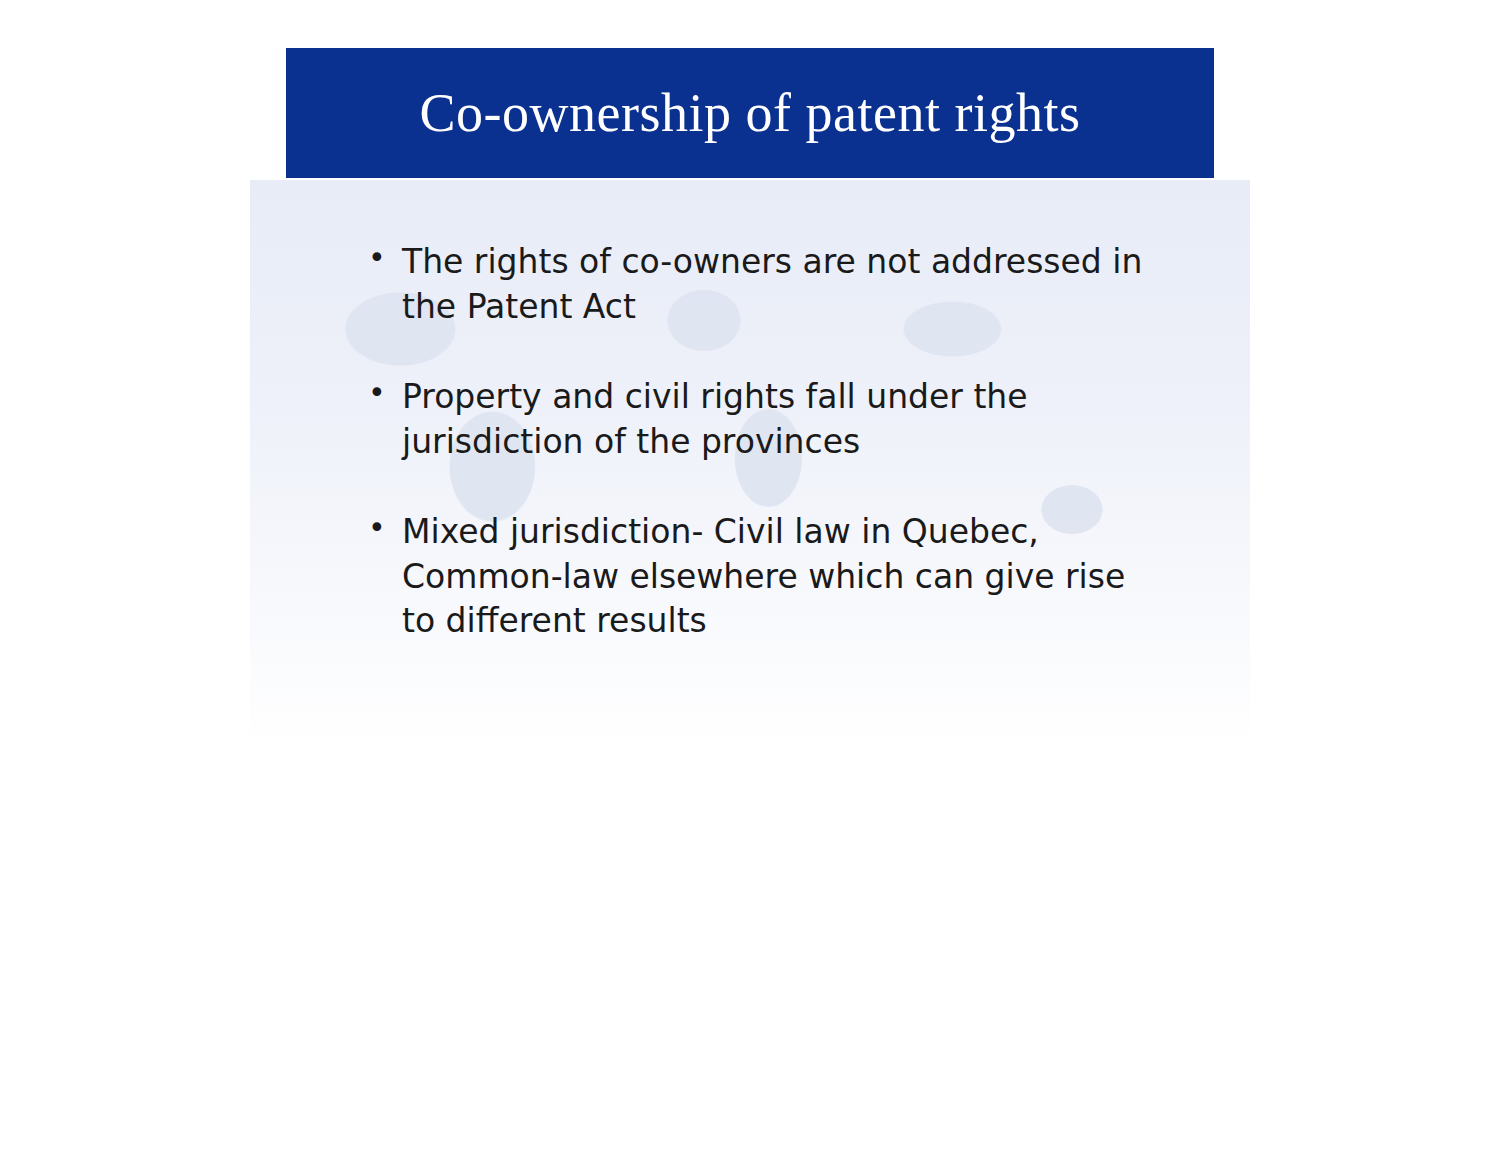Co-ownership of patent rights
The rights of co-owners are not addressed in the Patent Act
Property and civil rights fall under the jurisdiction of the provinces
Mixed jurisdiction- Civil law in Quebec, Common-law elsewhere which can give rise to different results